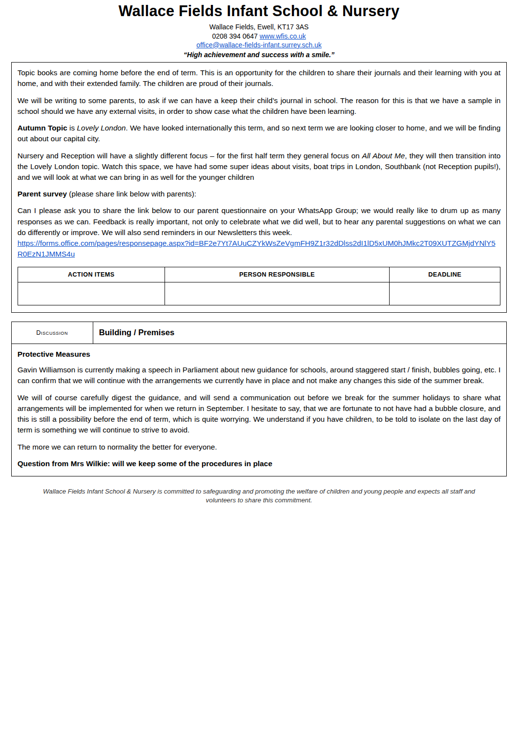Wallace Fields Infant School & Nursery
Wallace Fields, Ewell, KT17 3AS
0208 394 0647 www.wfis.co.uk
office@wallace-fields-infant.surrey.sch.uk
“High achievement and success with a smile.”
Topic books are coming home before the end of term. This is an opportunity for the children to share their journals and their learning with you at home, and with their extended family. The children are proud of their journals.
We will be writing to some parents, to ask if we can have a keep their child’s journal in school. The reason for this is that we have a sample in school should we have any external visits, in order to show case what the children have been learning.
Autumn Topic is Lovely London. We have looked internationally this term, and so next term we are looking closer to home, and we will be finding out about our capital city.
Nursery and Reception will have a slightly different focus – for the first half term they general focus on All About Me, they will then transition into the Lovely London topic. Watch this space, we have had some super ideas about visits, boat trips in London, Southbank (not Reception pupils!), and we will look at what we can bring in as well for the younger children
Parent survey (please share link below with parents):
Can I please ask you to share the link below to our parent questionnaire on your WhatsApp Group; we would really like to drum up as many responses as we can. Feedback is really important, not only to celebrate what we did well, but to hear any parental suggestions on what we can do differently or improve. We will also send reminders in our Newsletters this week.
https://forms.office.com/pages/responsepage.aspx?id=BF2e7Yt7AUuCZYkWsZeVgmFH9Z1r32dDlss2dI1lD5xUM0hJMkc2T09XUTZGMjdYNlY5R0EzN1JMMS4u
| Action Items | Person Responsible | Deadline |
| --- | --- | --- |
Discussion
Building / Premises
Protective Measures
Gavin Williamson is currently making a speech in Parliament about new guidance for schools, around staggered start / finish, bubbles going, etc. I can confirm that we will continue with the arrangements we currently have in place and not make any changes this side of the summer break.
We will of course carefully digest the guidance, and will send a communication out before we break for the summer holidays to share what arrangements will be implemented for when we return in September. I hesitate to say, that we are fortunate to not have had a bubble closure, and this is still a possibility before the end of term, which is quite worrying. We understand if you have children, to be told to isolate on the last day of term is something we will continue to strive to avoid.
The more we can return to normality the better for everyone.
Question from Mrs Wilkie: will we keep some of the procedures in place
Wallace Fields Infant School & Nursery is committed to safeguarding and promoting the welfare of children and young people and expects all staff and volunteers to share this commitment.